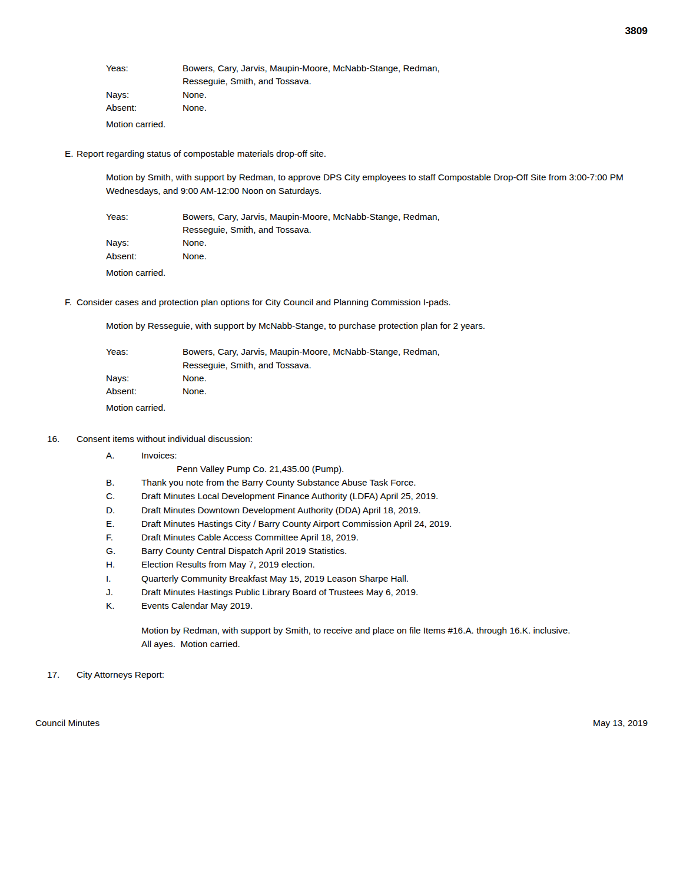3809
Yeas:
Bowers, Cary, Jarvis, Maupin-Moore, McNabb-Stange, Redman,
Resseguie, Smith, and Tossava.
Nays:
None.
Absent:
None.
Motion carried.
E.
Report regarding status of compostable materials drop-off site.
Motion by Smith, with support by Redman, to approve DPS City employees to staff Compostable Drop-Off Site from 3:00-7:00 PM Wednesdays, and 9:00 AM-12:00 Noon on Saturdays.
Yeas:
Bowers, Cary, Jarvis, Maupin-Moore, McNabb-Stange, Redman,
Resseguie, Smith, and Tossava.
Nays:
None.
Absent:
None.
Motion carried.
F.
Consider cases and protection plan options for City Council and Planning Commission I-pads.
Motion by Resseguie, with support by McNabb-Stange, to purchase protection plan for 2 years.
Yeas:
Bowers, Cary, Jarvis, Maupin-Moore, McNabb-Stange, Redman,
Resseguie, Smith, and Tossava.
Nays:
None.
Absent:
None.
Motion carried.
16.
Consent items without individual discussion:
A.
Invoices:
Penn Valley Pump Co. 21,435.00 (Pump).
B.
Thank you note from the Barry County Substance Abuse Task Force.
C.
Draft Minutes Local Development Finance Authority (LDFA) April 25, 2019.
D.
Draft Minutes Downtown Development Authority (DDA) April 18, 2019.
E.
Draft Minutes Hastings City / Barry County Airport Commission April 24, 2019.
F.
Draft Minutes Cable Access Committee April 18, 2019.
G.
Barry County Central Dispatch April 2019 Statistics.
H.
Election Results from May 7, 2019 election.
I.
Quarterly Community Breakfast May 15, 2019 Leason Sharpe Hall.
J.
Draft Minutes Hastings Public Library Board of Trustees May 6, 2019.
K.
Events Calendar May 2019.
Motion by Redman, with support by Smith, to receive and place on file Items #16.A. through 16.K. inclusive.
All ayes. Motion carried.
17.
City Attorneys Report:
Council Minutes
May 13, 2019